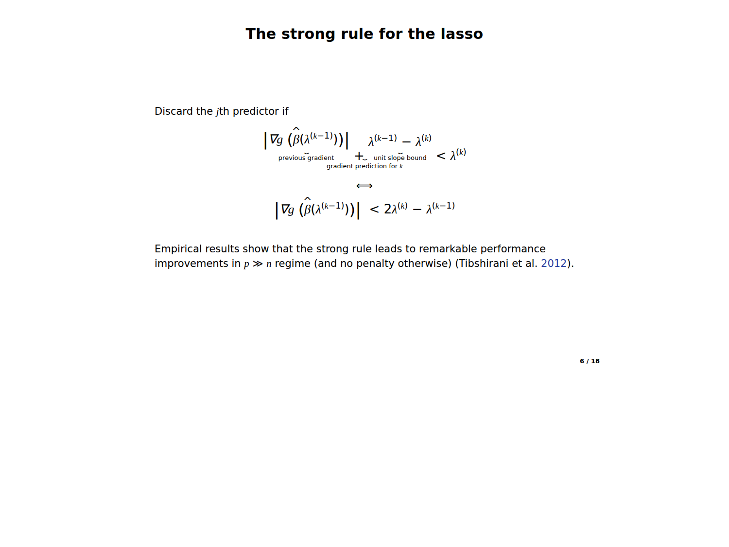The strong rule for the lasso
Discard the jth predictor if
|∇g (^β(λ(k−1)))| ⏟ previous gradient + λ(k−1) − λ(k) ⏟ unit slope bound < λ(k)
⏟ gradient prediction for k
⟺
|∇g (^β(λ(k−1)))| < 2λ(k) − λ(k−1)
Empirical results show that the strong rule leads to remarkable performance improvements in p ≫ n regime (and no penalty otherwise) (Tibshirani et al. 2012).
6 / 18